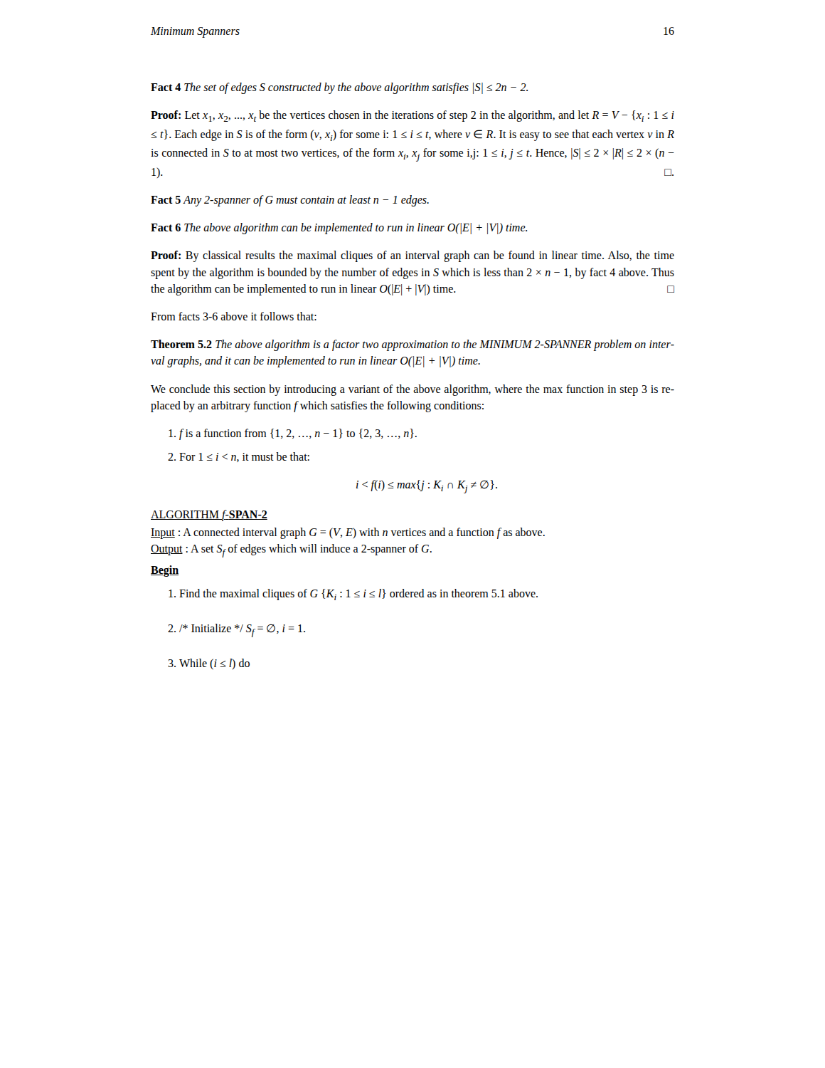Minimum Spanners 16
Fact 4 The set of edges S constructed by the above algorithm satisfies |S| ≤ 2n − 2.
Proof: Let x1, x2, ..., xt be the vertices chosen in the iterations of step 2 in the algorithm, and let R = V − {xi : 1 ≤ i ≤ t}. Each edge in S is of the form (v, xi) for some i: 1 ≤ i ≤ t, where v ∈ R. It is easy to see that each vertex v in R is connected in S to at most two vertices, of the form xi, xj for some i,j: 1 ≤ i, j ≤ t. Hence, |S| ≤ 2 × |R| ≤ 2 × (n − 1).
Fact 5 Any 2-spanner of G must contain at least n − 1 edges.
Fact 6 The above algorithm can be implemented to run in linear O(|E| + |V|) time.
Proof: By classical results the maximal cliques of an interval graph can be found in linear time. Also, the time spent by the algorithm is bounded by the number of edges in S which is less than 2 × n − 1, by fact 4 above. Thus the algorithm can be implemented to run in linear O(|E| + |V|) time.
From facts 3-6 above it follows that:
Theorem 5.2 The above algorithm is a factor two approximation to the MINIMUM 2-SPANNER problem on interval graphs, and it can be implemented to run in linear O(|E| + |V|) time.
We conclude this section by introducing a variant of the above algorithm, where the max function in step 3 is replaced by an arbitrary function f which satisfies the following conditions:
f is a function from {1, 2, …, n − 1} to {2, 3, …, n}.
For 1 ≤ i < n, it must be that:
i < f(i) ≤ max{j : Ki ∩ Kj ≠ ∅}.
ALGORITHM f-SPAN-2
Input : A connected interval graph G = (V, E) with n vertices and a function f as above.
Output : A set Sf of edges which will induce a 2-spanner of G.
Begin
Find the maximal cliques of G {Ki : 1 ≤ i ≤ l} ordered as in theorem 5.1 above.
/* Initialize */ Sf = ∅, i = 1.
While (i ≤ l) do